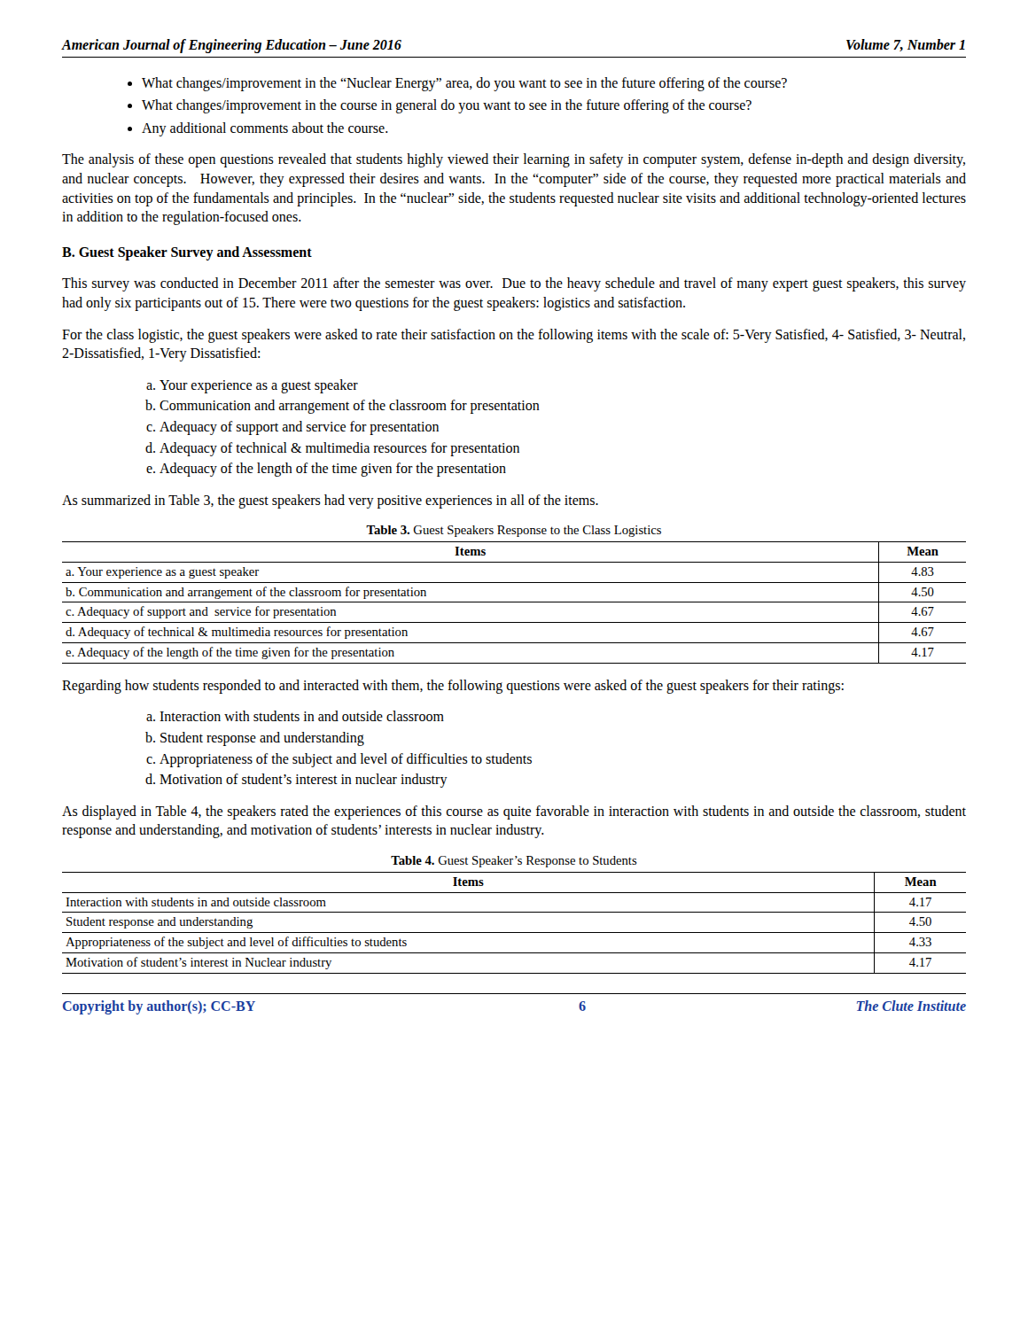American Journal of Engineering Education – June 2016
Volume 7, Number 1
What changes/improvement in the “Nuclear Energy” area, do you want to see in the future offering of the course?
What changes/improvement in the course in general do you want to see in the future offering of the course?
Any additional comments about the course.
The analysis of these open questions revealed that students highly viewed their learning in safety in computer system, defense in-depth and design diversity, and nuclear concepts. However, they expressed their desires and wants. In the “computer” side of the course, they requested more practical materials and activities on top of the fundamentals and principles. In the “nuclear” side, the students requested nuclear site visits and additional technology-oriented lectures in addition to the regulation-focused ones.
B. Guest Speaker Survey and Assessment
This survey was conducted in December 2011 after the semester was over. Due to the heavy schedule and travel of many expert guest speakers, this survey had only six participants out of 15. There were two questions for the guest speakers: logistics and satisfaction.
For the class logistic, the guest speakers were asked to rate their satisfaction on the following items with the scale of: 5-Very Satisfied, 4- Satisfied, 3- Neutral, 2-Dissatisfied, 1-Very Dissatisfied:
Your experience as a guest speaker
Communication and arrangement of the classroom for presentation
Adequacy of support and service for presentation
Adequacy of technical & multimedia resources for presentation
Adequacy of the length of the time given for the presentation
As summarized in Table 3, the guest speakers had very positive experiences in all of the items.
Table 3. Guest Speakers Response to the Class Logistics
| Items | Mean |
| --- | --- |
| a. Your experience as a guest speaker | 4.83 |
| b. Communication and arrangement of the classroom for presentation | 4.50 |
| c. Adequacy of support and service for presentation | 4.67 |
| d. Adequacy of technical & multimedia resources for presentation | 4.67 |
| e. Adequacy of the length of the time given for the presentation | 4.17 |
Regarding how students responded to and interacted with them, the following questions were asked of the guest speakers for their ratings:
Interaction with students in and outside classroom
Student response and understanding
Appropriateness of the subject and level of difficulties to students
Motivation of student’s interest in nuclear industry
As displayed in Table 4, the speakers rated the experiences of this course as quite favorable in interaction with students in and outside the classroom, student response and understanding, and motivation of students’ interests in nuclear industry.
Table 4. Guest Speaker’s Response to Students
| Items | Mean |
| --- | --- |
| Interaction with students in and outside classroom | 4.17 |
| Student response and understanding | 4.50 |
| Appropriateness of the subject and level of difficulties to students | 4.33 |
| Motivation of student’s interest in Nuclear industry | 4.17 |
Copyright by author(s); CC-BY
6
The Clute Institute